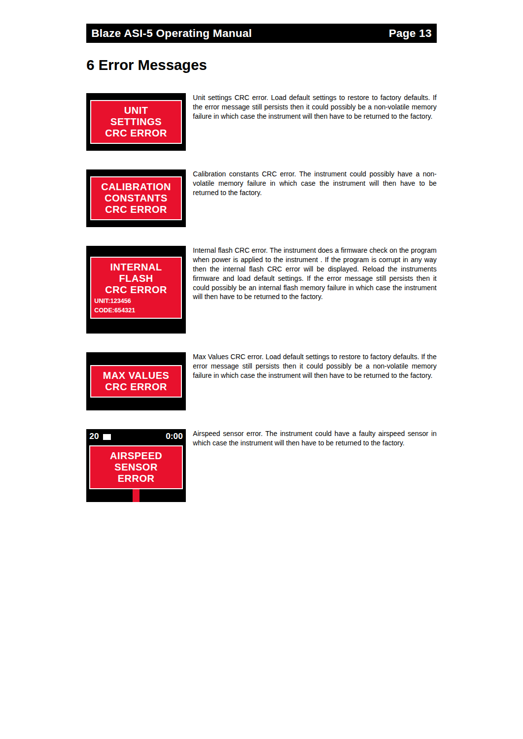Blaze ASI-5 Operating Manual Page 13
6 Error Messages
| UNIT SETTINGS CRC ERROR | Unit settings CRC error. Load default settings to restore to factory defaults. If the error message still persists then it could possibly be a non-volatile memory failure in which case the instrument will then have to be returned to the factory. |
| CALIBRATION CONSTANTS CRC ERROR | Calibration constants CRC error. The instrument could possibly have a non-volatile memory failure in which case the instrument will then have to be returned to the factory. |
| INTERNAL FLASH CRC ERROR UNIT:123456 CODE:654321 | Internal flash CRC error. The instrument does a firmware check on the program when power is applied to the instrument . If the program is corrupt in any way then the internal flash CRC error will be displayed. Reload the instruments firmware and load default settings. If the error message still persists then it could possibly be an internal flash memory failure in which case the instrument will then have to be returned to the factory. |
| MAX VALUES CRC ERROR | Max Values CRC error. Load default settings to restore to factory defaults. If the error message still persists then it could possibly be a non-volatile memory failure in which case the instrument will then have to be returned to the factory. |
| 20 0:00 AIRSPEED SENSOR ERROR | Airspeed sensor error. The instrument could have a faulty airspeed sensor in which case the instrument will then have to be returned to the factory. |